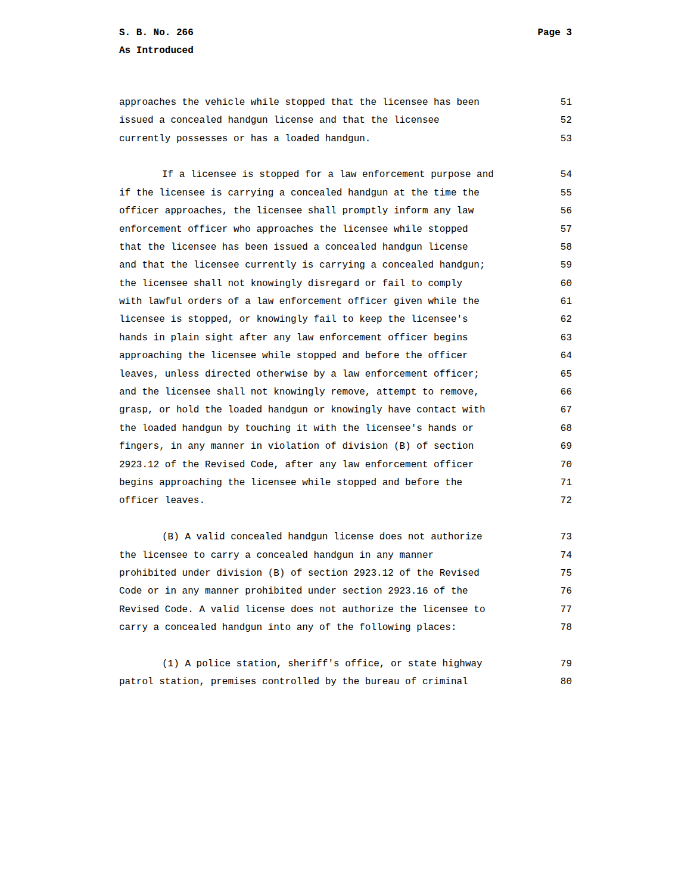S. B. No. 266 As Introduced
Page 3
approaches the vehicle while stopped that the licensee has been 51 issued a concealed handgun license and that the licensee 52 currently possesses or has a loaded handgun. 53
If a licensee is stopped for a law enforcement purpose and 54 if the licensee is carrying a concealed handgun at the time the 55 officer approaches, the licensee shall promptly inform any law 56 enforcement officer who approaches the licensee while stopped 57 that the licensee has been issued a concealed handgun license 58 and that the licensee currently is carrying a concealed handgun; 59 the licensee shall not knowingly disregard or fail to comply 60 with lawful orders of a law enforcement officer given while the 61 licensee is stopped, or knowingly fail to keep the licensee's 62 hands in plain sight after any law enforcement officer begins 63 approaching the licensee while stopped and before the officer 64 leaves, unless directed otherwise by a law enforcement officer; 65 and the licensee shall not knowingly remove, attempt to remove, 66 grasp, or hold the loaded handgun or knowingly have contact with 67 the loaded handgun by touching it with the licensee's hands or 68 fingers, in any manner in violation of division (B) of section 69 2923.12 of the Revised Code, after any law enforcement officer 70 begins approaching the licensee while stopped and before the 71 officer leaves. 72
(B) A valid concealed handgun license does not authorize 73 the licensee to carry a concealed handgun in any manner 74 prohibited under division (B) of section 2923.12 of the Revised 75 Code or in any manner prohibited under section 2923.16 of the 76 Revised Code. A valid license does not authorize the licensee to 77 carry a concealed handgun into any of the following places: 78
(1) A police station, sheriff's office, or state highway 79 patrol station, premises controlled by the bureau of criminal 80